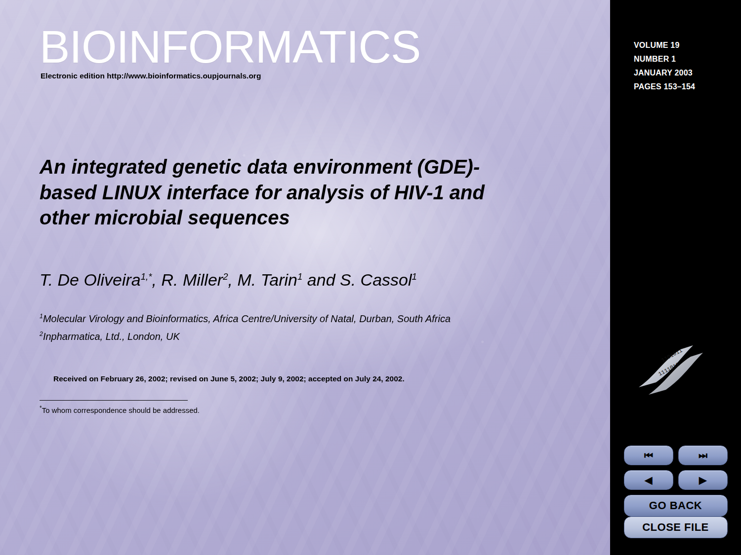BIOINFORMATICS
Electronic edition http://www.bioinformatics.oupjournals.org
An integrated genetic data environment (GDE)-based LINUX interface for analysis of HIV-1 and other microbial sequences
T. De Oliveira1,*, R. Miller2, M. Tarin1 and S. Cassol1
1Molecular Virology and Bioinformatics, Africa Centre/University of Natal, Durban, South Africa
2Inpharmatica, Ltd., London, UK
Received on February 26, 2002; revised on June 5, 2002; July 9, 2002; accepted on July 24, 2002.
*To whom correspondence should be addressed.
VOLUME 19
NUMBER 1
JANUARY 2003
PAGES 153–154
1101011 1111011
⏮
⏭
◀
▶
GO BACK
CLOSE FILE